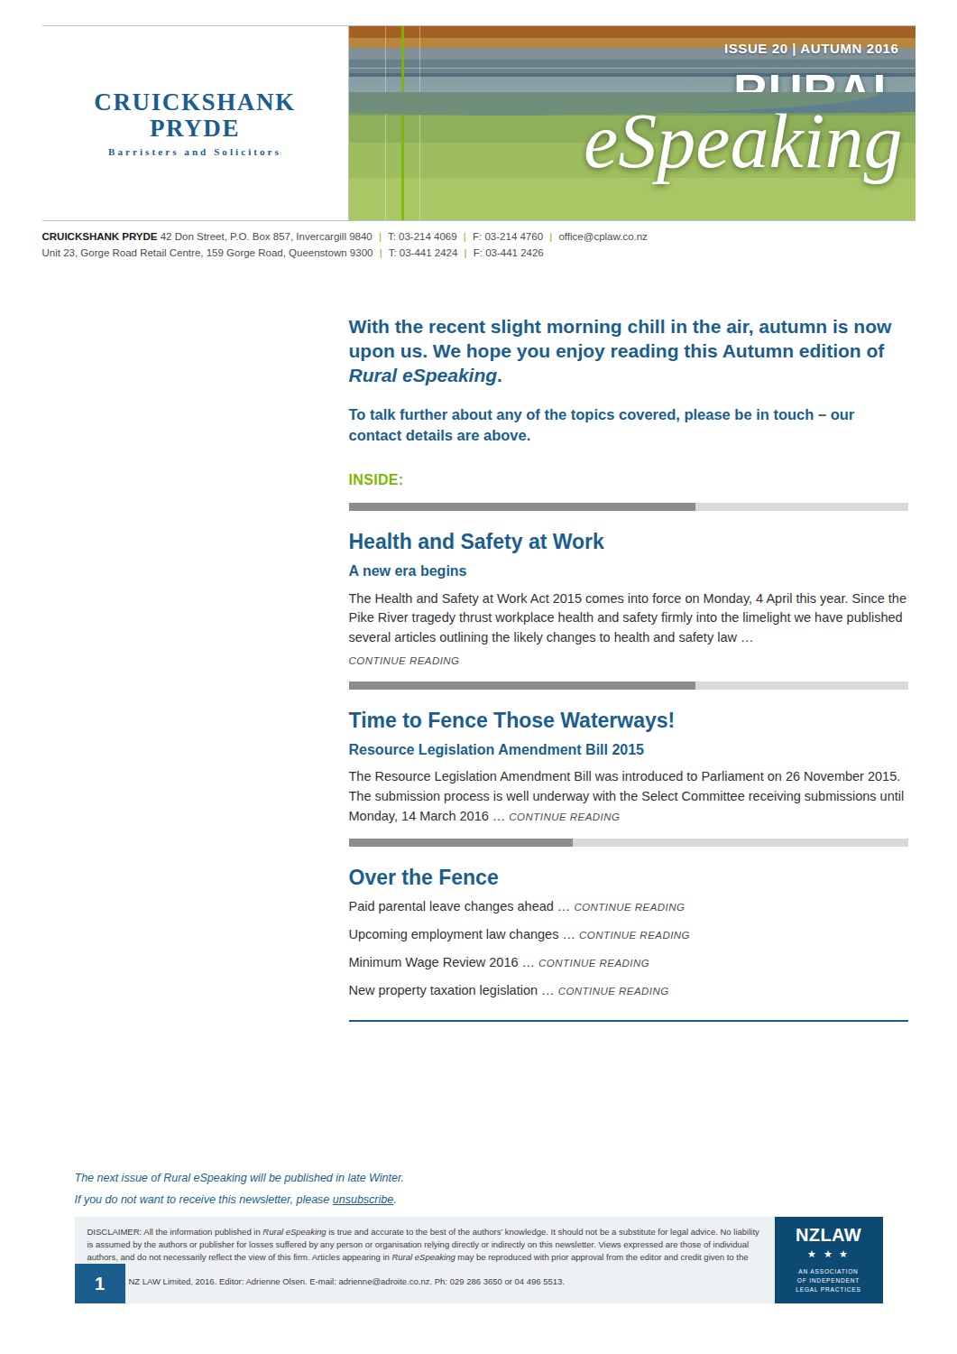CRUICKSHANK PRYDE Barristers and Solicitors
ISSUE 20 | AUTUMN 2016
RURAL e Speaking
CRUICKSHANK PRYDE 42 Don Street, P.O. Box 857, Invercargill 9840 | T: 03-214 4069 | F: 03-214 4760 | office@cplaw.co.nz
Unit 23, Gorge Road Retail Centre, 159 Gorge Road, Queenstown 9300 | T: 03-441 2424 | F: 03-441 2426
With the recent slight morning chill in the air, autumn is now upon us. We hope you enjoy reading this Autumn edition of Rural eSpeaking.
To talk further about any of the topics covered, please be in touch – our contact details are above.
INSIDE:
Health and Safety at Work
A new era begins
The Health and Safety at Work Act 2015 comes into force on Monday, 4 April this year. Since the Pike River tragedy thrust workplace health and safety firmly into the limelight we have published several articles outlining the likely changes to health and safety law …
CONTINUE READING
Time to Fence Those Waterways!
Resource Legislation Amendment Bill 2015
The Resource Legislation Amendment Bill was introduced to Parliament on 26 November 2015. The submission process is well underway with the Select Committee receiving submissions until Monday, 14 March 2016 … CONTINUE READING
Over the Fence
Paid parental leave changes ahead … CONTINUE READING
Upcoming employment law changes … CONTINUE READING
Minimum Wage Review 2016 … CONTINUE READING
New property taxation legislation … CONTINUE READING
The next issue of Rural eSpeaking will be published in late Winter.
If you do not want to receive this newsletter, please unsubscribe.
DISCLAIMER: All the information published in Rural eSpeaking is true and accurate to the best of the authors’ knowledge. It should not be a substitute for legal advice. No liability is assumed by the authors or publisher for losses suffered by any person or organisation relying directly or indirectly on this newsletter. Views expressed are those of individual authors, and do not necessarily reflect the view of this firm. Articles appearing in Rural eSpeaking may be reproduced with prior approval from the editor and credit given to the source.
Copyright, NZ LAW Limited, 2016. Editor: Adrienne Olsen. E-mail: adrienne@adroite.co.nz. Ph: 029 286 3650 or 04 496 5513.
NZLAW
★ ★ ★
An Association
of Independent
Legal Practices
1